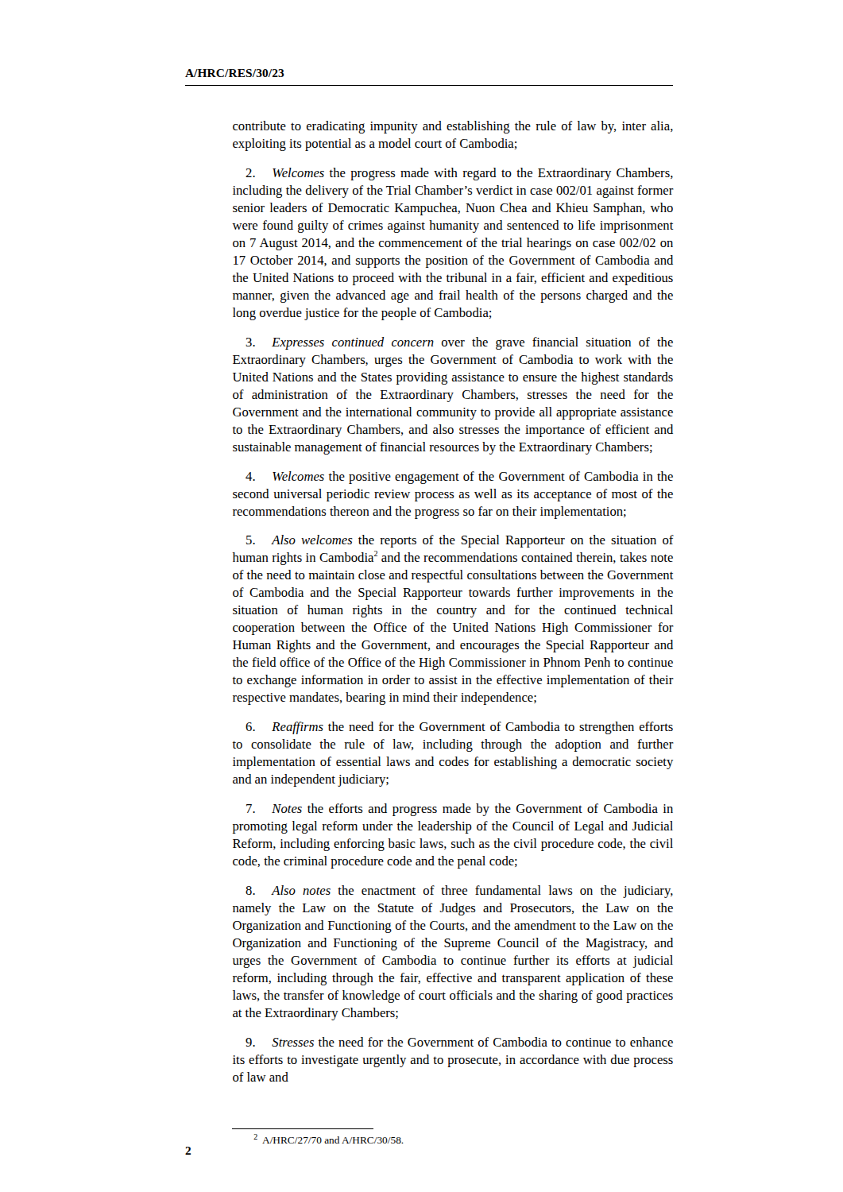A/HRC/RES/30/23
contribute to eradicating impunity and establishing the rule of law by, inter alia, exploiting its potential as a model court of Cambodia;
2. Welcomes the progress made with regard to the Extraordinary Chambers, including the delivery of the Trial Chamber’s verdict in case 002/01 against former senior leaders of Democratic Kampuchea, Nuon Chea and Khieu Samphan, who were found guilty of crimes against humanity and sentenced to life imprisonment on 7 August 2014, and the commencement of the trial hearings on case 002/02 on 17 October 2014, and supports the position of the Government of Cambodia and the United Nations to proceed with the tribunal in a fair, efficient and expeditious manner, given the advanced age and frail health of the persons charged and the long overdue justice for the people of Cambodia;
3. Expresses continued concern over the grave financial situation of the Extraordinary Chambers, urges the Government of Cambodia to work with the United Nations and the States providing assistance to ensure the highest standards of administration of the Extraordinary Chambers, stresses the need for the Government and the international community to provide all appropriate assistance to the Extraordinary Chambers, and also stresses the importance of efficient and sustainable management of financial resources by the Extraordinary Chambers;
4. Welcomes the positive engagement of the Government of Cambodia in the second universal periodic review process as well as its acceptance of most of the recommendations thereon and the progress so far on their implementation;
5. Also welcomes the reports of the Special Rapporteur on the situation of human rights in Cambodia2 and the recommendations contained therein, takes note of the need to maintain close and respectful consultations between the Government of Cambodia and the Special Rapporteur towards further improvements in the situation of human rights in the country and for the continued technical cooperation between the Office of the United Nations High Commissioner for Human Rights and the Government, and encourages the Special Rapporteur and the field office of the Office of the High Commissioner in Phnom Penh to continue to exchange information in order to assist in the effective implementation of their respective mandates, bearing in mind their independence;
6. Reaffirms the need for the Government of Cambodia to strengthen efforts to consolidate the rule of law, including through the adoption and further implementation of essential laws and codes for establishing a democratic society and an independent judiciary;
7. Notes the efforts and progress made by the Government of Cambodia in promoting legal reform under the leadership of the Council of Legal and Judicial Reform, including enforcing basic laws, such as the civil procedure code, the civil code, the criminal procedure code and the penal code;
8. Also notes the enactment of three fundamental laws on the judiciary, namely the Law on the Statute of Judges and Prosecutors, the Law on the Organization and Functioning of the Courts, and the amendment to the Law on the Organization and Functioning of the Supreme Council of the Magistracy, and urges the Government of Cambodia to continue further its efforts at judicial reform, including through the fair, effective and transparent application of these laws, the transfer of knowledge of court officials and the sharing of good practices at the Extraordinary Chambers;
9. Stresses the need for the Government of Cambodia to continue to enhance its efforts to investigate urgently and to prosecute, in accordance with due process of law and
2A/HRC/27/70 and A/HRC/30/58.
2